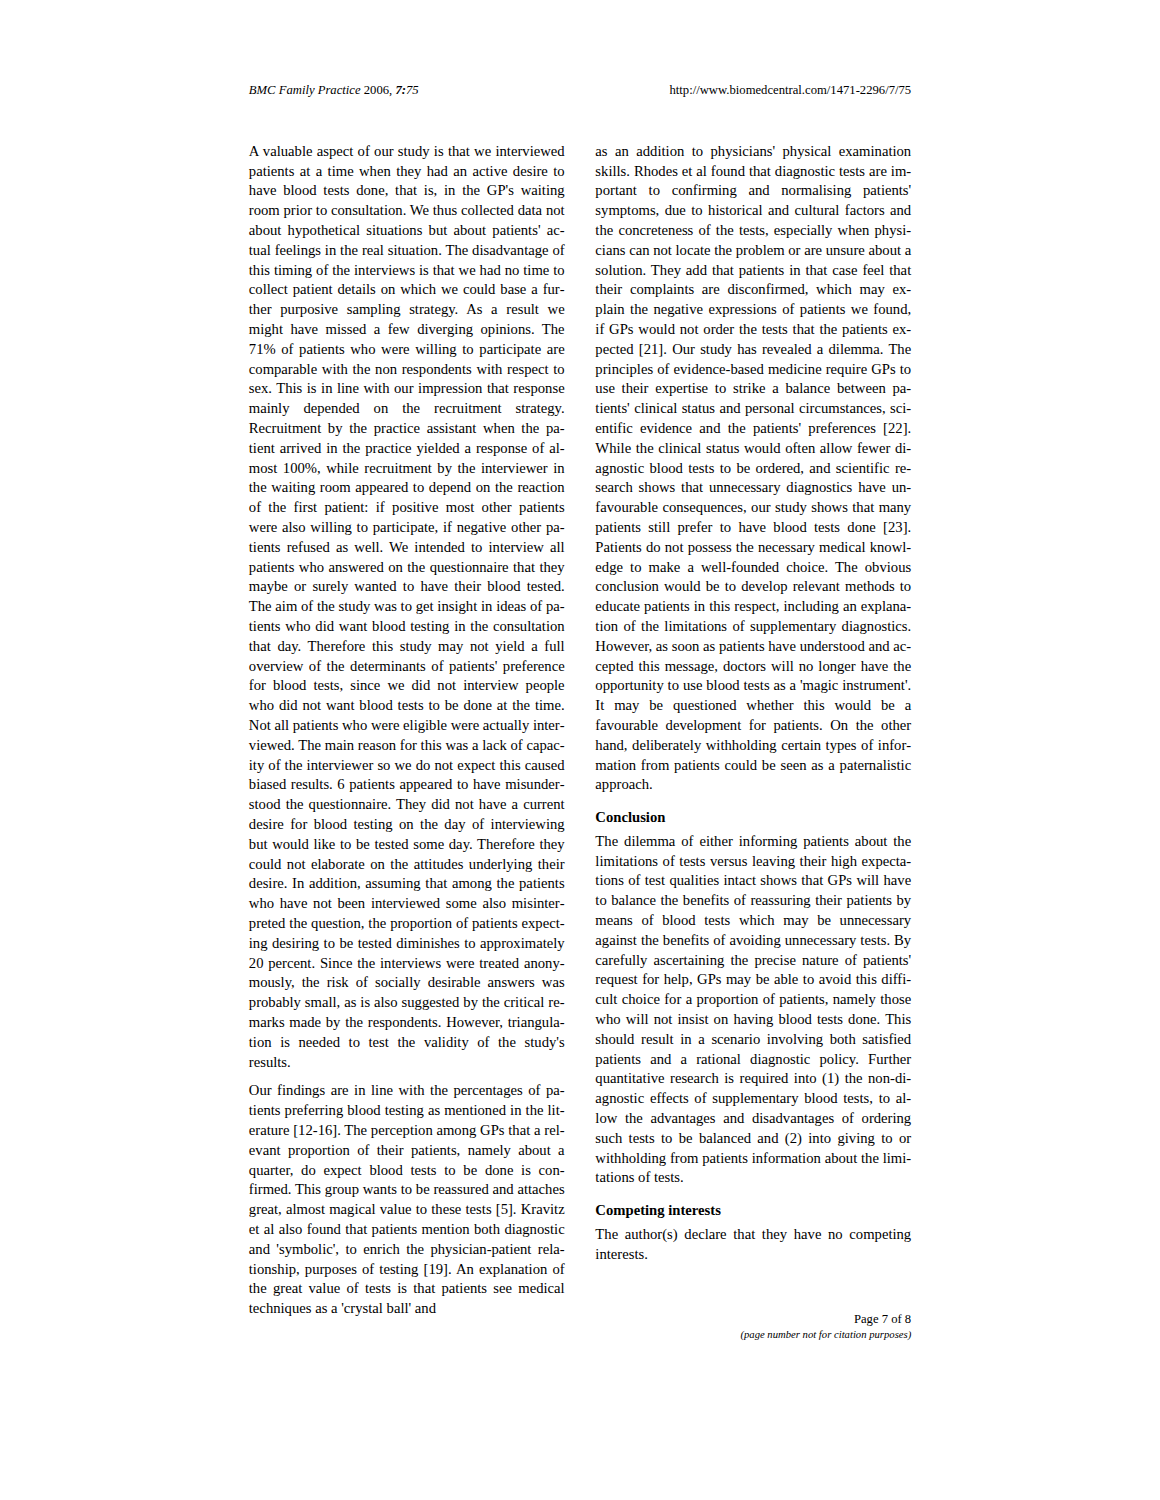BMC Family Practice 2006, 7: 75
http://www.biomedcentral.com/1471-2296/7/75
A valuable aspect of our study is that we interviewed patients at a time when they had an active desire to have blood tests done, that is, in the GP's waiting room prior to consultation. We thus collected data not about hypothetical situations but about patients' actual feelings in the real situation. The disadvantage of this timing of the interviews is that we had no time to collect patient details on which we could base a further purposive sampling strategy. As a result we might have missed a few diverging opinions. The 71% of patients who were willing to participate are comparable with the non respondents with respect to sex. This is in line with our impression that response mainly depended on the recruitment strategy. Recruitment by the practice assistant when the patient arrived in the practice yielded a response of almost 100%, while recruitment by the interviewer in the waiting room appeared to depend on the reaction of the first patient: if positive most other patients were also willing to participate, if negative other patients refused as well. We intended to interview all patients who answered on the questionnaire that they maybe or surely wanted to have their blood tested. The aim of the study was to get insight in ideas of patients who did want blood testing in the consultation that day. Therefore this study may not yield a full overview of the determinants of patients' preference for blood tests, since we did not interview people who did not want blood tests to be done at the time. Not all patients who were eligible were actually interviewed. The main reason for this was a lack of capacity of the interviewer so we do not expect this caused biased results. 6 patients appeared to have misunderstood the questionnaire. They did not have a current desire for blood testing on the day of interviewing but would like to be tested some day. Therefore they could not elaborate on the attitudes underlying their desire. In addition, assuming that among the patients who have not been interviewed some also misinterpreted the question, the proportion of patients expecting desiring to be tested diminishes to approximately 20 percent. Since the interviews were treated anonymously, the risk of socially desirable answers was probably small, as is also suggested by the critical remarks made by the respondents. However, triangulation is needed to test the validity of the study's results.
Our findings are in line with the percentages of patients preferring blood testing as mentioned in the literature [12-16]. The perception among GPs that a relevant proportion of their patients, namely about a quarter, do expect blood tests to be done is confirmed. This group wants to be reassured and attaches great, almost magical value to these tests [5]. Kravitz et al also found that patients mention both diagnostic and 'symbolic', to enrich the physician-patient relationship, purposes of testing [19]. An explanation of the great value of tests is that patients see medical techniques as a 'crystal ball' and
as an addition to physicians' physical examination skills. Rhodes et al found that diagnostic tests are important to confirming and normalising patients' symptoms, due to historical and cultural factors and the concreteness of the tests, especially when physicians can not locate the problem or are unsure about a solution. They add that patients in that case feel that their complaints are disconfirmed, which may explain the negative expressions of patients we found, if GPs would not order the tests that the patients expected [21]. Our study has revealed a dilemma. The principles of evidence-based medicine require GPs to use their expertise to strike a balance between patients' clinical status and personal circumstances, scientific evidence and the patients' preferences [22]. While the clinical status would often allow fewer diagnostic blood tests to be ordered, and scientific research shows that unnecessary diagnostics have unfavourable consequences, our study shows that many patients still prefer to have blood tests done [23]. Patients do not possess the necessary medical knowledge to make a well-founded choice. The obvious conclusion would be to develop relevant methods to educate patients in this respect, including an explanation of the limitations of supplementary diagnostics. However, as soon as patients have understood and accepted this message, doctors will no longer have the opportunity to use blood tests as a 'magic instrument'. It may be questioned whether this would be a favourable development for patients. On the other hand, deliberately withholding certain types of information from patients could be seen as a paternalistic approach.
Conclusion
The dilemma of either informing patients about the limitations of tests versus leaving their high expectations of test qualities intact shows that GPs will have to balance the benefits of reassuring their patients by means of blood tests which may be unnecessary against the benefits of avoiding unnecessary tests. By carefully ascertaining the precise nature of patients' request for help, GPs may be able to avoid this difficult choice for a proportion of patients, namely those who will not insist on having blood tests done. This should result in a scenario involving both satisfied patients and a rational diagnostic policy. Further quantitative research is required into (1) the non-diagnostic effects of supplementary blood tests, to allow the advantages and disadvantages of ordering such tests to be balanced and (2) into giving to or withholding from patients information about the limitations of tests.
Competing interests
The author(s) declare that they have no competing interests.
Page 7 of 8
(page number not for citation purposes)